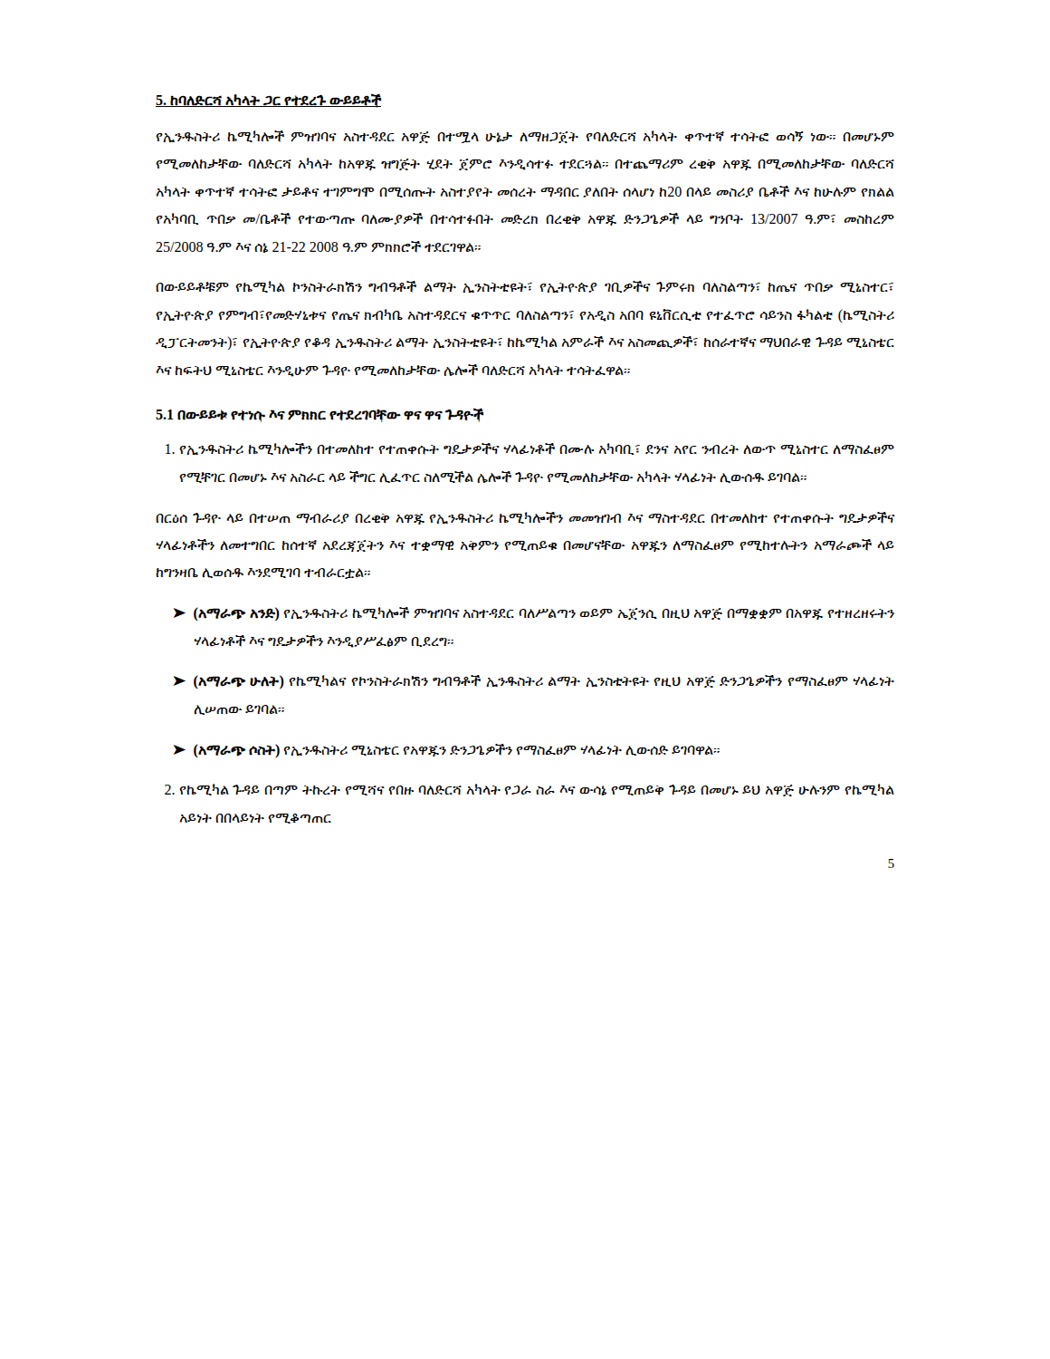5. ከባለድርሻ አካላት ጋር የተደረጉ ውይይቶች
የኢንዱስትሪ ኬሚካሎች ምዝገባና አስተዳደር አዋጅ በተሟላ ሁኔታ ለማዘጋጀት የባለድርሻ አካላት ቀጥተኛ ተሳትፎ ወሳኝ ነው። በመሆኑም የሚመለከታቸው ባለድርሻ አካላት ከአዋጁ ዝግጅት ሂደት ጀምሮ እንዲሳተፉ ተደርጓል። በተጨማሪም ረቂቅ አዋጁ በሚመለከታቸው ባለድርሻ አካላት ቀጥተኛ ተሳትፎ ታይቶና ተገምግሞ በሚሰጡት አስተያየት መሰረት ማዳበር ያለበት ሰላሆነ ከ20 በላይ መስሪያ ቤቶች እና ከሁሉም የክልል የአካባቢ ጥበቃ መ/ቤቶች የተውጣጡ ባለሙያዎች በተሳተፉበት መድረክ በረቂቅ አዋጁ ድንጋጌዎች ላይ ግንቦት 13/2007 ዓ.ም፣ መስከረም 25/2008 ዓ.ም እና ሰኔ 21-22 2008 ዓ.ም ምክክሮች ተደርገዋል።
በውይይቶቹም የኬሚካል ኮንስትራክሽን ግብዓቶች ልማት ኢንስትቲዩት፣ የኢትዮጵያ ገቢዎችና ጉምሩክ ባለስልጣን፣ ከጤና ጥበቃ ሚኒስተር፣ የኢትዮጵያ የምግብ፣የመድሃኒቱና የጤና ክብካቤ አስተዳደርና ቁጥጥር ባለስልጣን፣ የአዲስ አበባ ዩኒቨርሲቲ የተፈጥሮ ሳይንስ ፋካልቲ (ኬሚስትሪ ዲፓርትመንት)፣ የኢትዮጵያ የቆዳ ኢንዱስትሪ ልማት ኢንስትቲዩት፣ ከኬሚካል አምራች እና አስመጪዎች፣ ከሰራተኛና ማህበራዊ ጉዳይ ሚኒስቴር እና ከፍትህ ሚኒስቴር እንዲሁም ጉዳዮ የሚመለከታቸው ሌሎች ባለድርሻ አካላት ተሳትፈዋል።
5.1 በውይይቱ የተነሱ እና ምክክር የተደረገባቸው ዋና ዋና ጉዳዮች
የኢንዱስትሪ ኬሚካሎችን በተመለከተ የተጠቀሱት ግዴታዎችና ሃላፊነቶች በሙሉ አካባቢ፣ ደንና አየር ንብረት ለውጥ ሚኒስተር ለማስፈፀም የሚቸገር በመሆኑ እና አስራር ላይ ችግር ሊፈጥር ስለሚችል ሌሎች ጉዳዮ የሚመለከታቸው አካላት ሃላፊነት ሊውሰዱ ይገባል።
በርዕሰ ጉዳዮ ላይ በተሠጠ ማብራሪያ በረቂቅ አዋጁ የኢንዱስትሪ ኬሚካሎችን መመዝገብ እና ማስተዳደር በተመለከተ የተጠቀሱት ግዴታዎችና ሃላፊነቶችን ለመተግበር ከሰተኛ አደረጃጀትን እና ተቋማዊ አቅምን የሚጠይቁ በመሆናቸው አዋጁን ለማስፈፀም የሚከተሉትን አማራጮች ላይ ከግንዛቤ ሊወሰዱ እንደሚገባ ተብራርቷል።
(አማራጭ አንድ) የኢንዱስትሪ ኬሚካሎች ምዝገባና አስተዳደር ባለሥልጣን ወይም ኤጀንሲ በዚህ አዋጅ በማቋቋም በአዋጁ የተዘረዘሩትን ሃላፊነቶች እና ግዴታዎችን እንዲያሥፈፅም ቢደረግ።
(አማራጭ ሁለት) የኬሚካልና የኮንስትራክሽን ግብዓቶች ኢንዱስትሪ ልማት ኢንስቲትዩት የዚህ አዋጅ ድንጋጌዎችን የማስፈፀም ሃላፊነት ሊሠጠው ይገባል።
(አማራጭ ሶስት) የኢንዱስትሪ ሚኒስቴር የአዋጁን ድንጋጌዎችን የማስፈፀም ሃላፊነት ሊውሰድ ይገባዋል።
የኬሚካል ጉዳይ በጣም ትኩረት የሚሻና የበዙ ባለድርሻ አካላት የጋራ ስራ እና ውሳኔ የሚጠይቅ ጉዳይ በመሆኑ ይህ አዋጅ ሁሉንም የኬሚካል አይነት በበላይነት የሚቆጣጠር
5